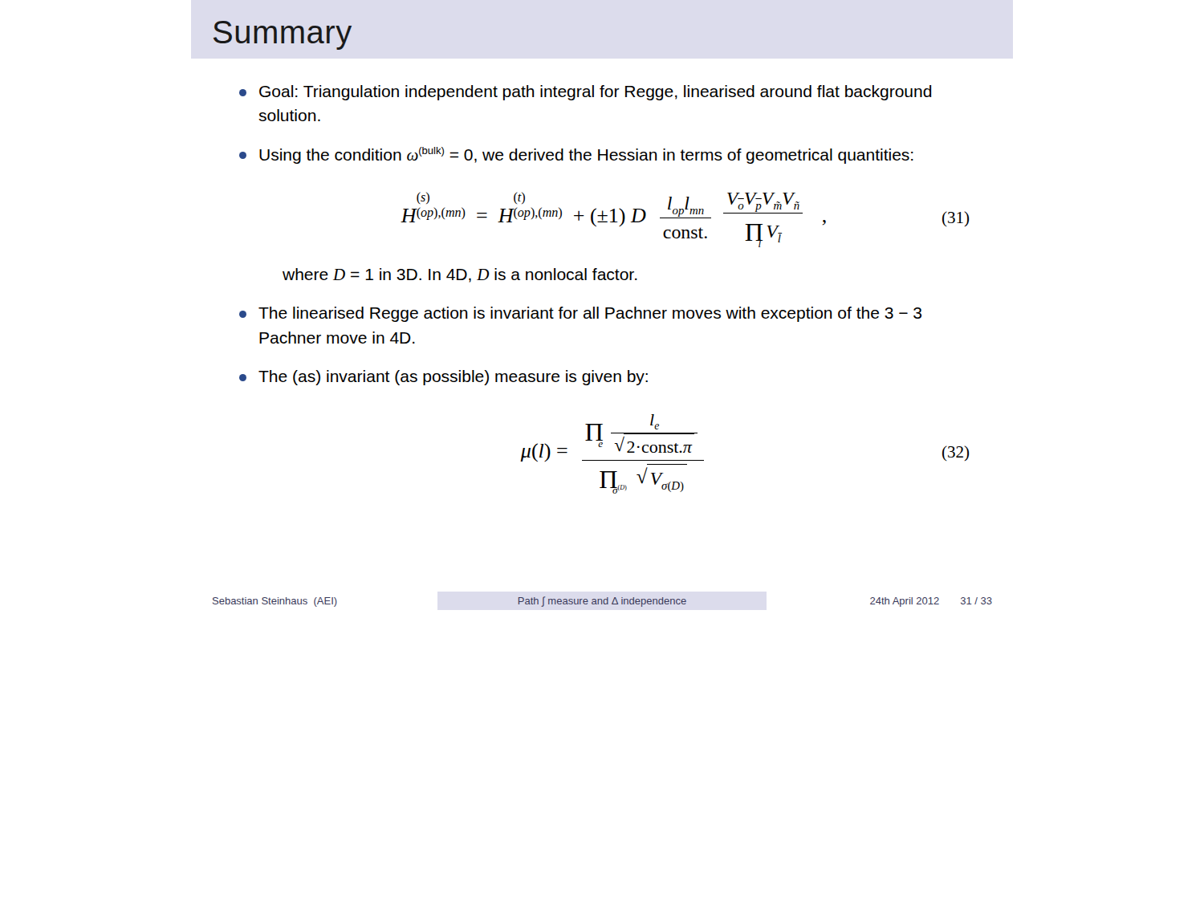Summary
Goal: Triangulation independent path integral for Regge, linearised around flat background solution.
Using the condition ω(bulk) = 0, we derived the Hessian in terms of geometrical quantities:
H(s)(op),(mn) = H(t)(op),(mn) + (±1) D loplmn const. VoVpVm̃Vñ Πl Vl̄ , (31)
where D = 1 in 3D. In 4D, D is a nonlocal factor.
The linearised Regge action is invariant for all Pachner moves with exception of the 3 − 3 Pachner move in 4D.
The (as) invariant (as possible) measure is given by:
μ(l) = Πe le 2·const. π Πσ(D) Vσ(D) (32)
Sebastian Steinhaus (AEI)
Path ∫ measure and Δ independence
24th April 201231 / 33